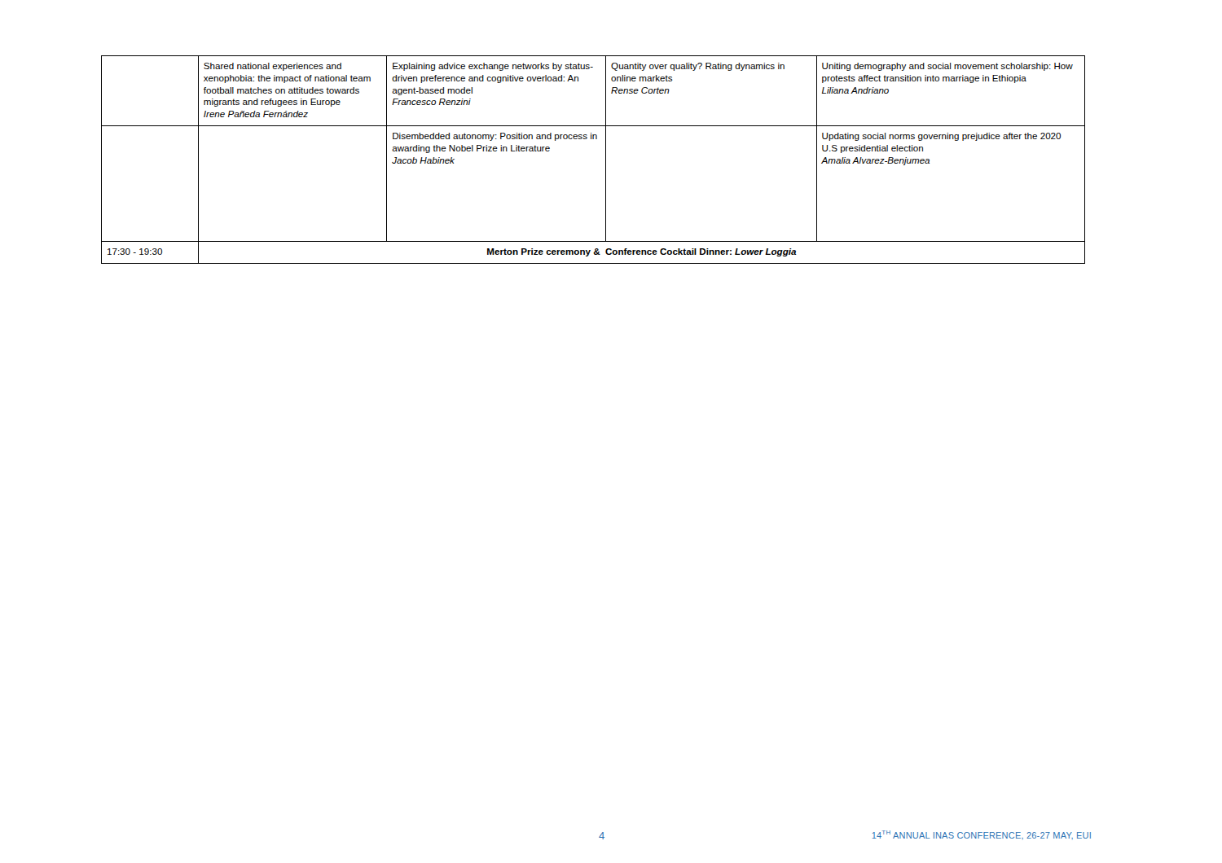| | Shared national experiences and xenophobia: the impact of national team football matches on attitudes towards migrants and refugees in Europe Irene Pañeda Fernández | Explaining advice exchange networks by status-driven preference and cognitive overload: An agent-based model Francesco Renzini | Quantity over quality? Rating dynamics in online markets Rense Corten | Uniting demography and social movement scholarship: How protests affect transition into marriage in Ethiopia Liliana Andriano |
| | | Disembedded autonomy: Position and process in awarding the Nobel Prize in Literature Jacob Habinek | | Updating social norms governing prejudice after the 2020 U.S presidential election Amalia Alvarez-Benjumea |
| 17:30 - 19:30 | Merton Prize ceremony & Conference Cocktail Dinner: Lower Loggia |
4
14TH ANNUAL INAS CONFERENCE, 26-27 MAY, EUI